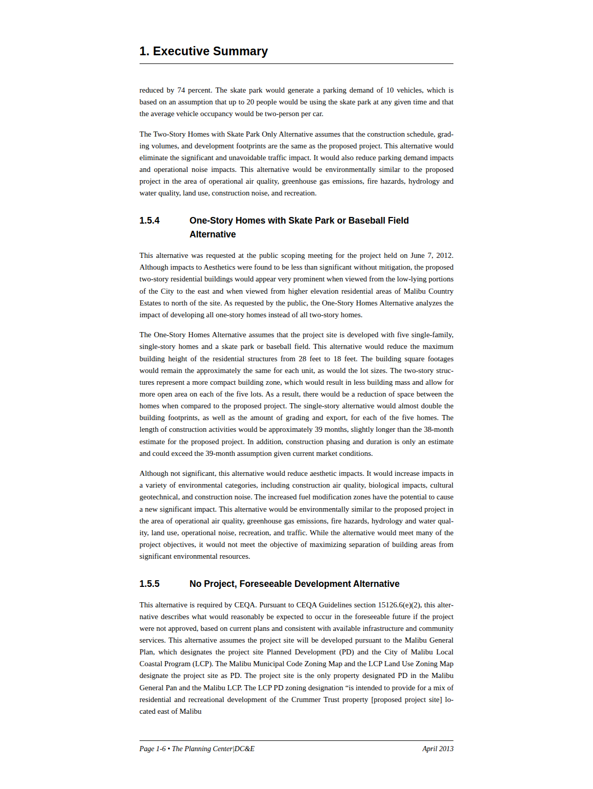1. Executive Summary
reduced by 74 percent. The skate park would generate a parking demand of 10 vehicles, which is based on an assumption that up to 20 people would be using the skate park at any given time and that the average vehicle occupancy would be two-person per car.
The Two-Story Homes with Skate Park Only Alternative assumes that the construction schedule, grading volumes, and development footprints are the same as the proposed project. This alternative would eliminate the significant and unavoidable traffic impact. It would also reduce parking demand impacts and operational noise impacts. This alternative would be environmentally similar to the proposed project in the area of operational air quality, greenhouse gas emissions, fire hazards, hydrology and water quality, land use, construction noise, and recreation.
1.5.4 One-Story Homes with Skate Park or Baseball Field Alternative
This alternative was requested at the public scoping meeting for the project held on June 7, 2012. Although impacts to Aesthetics were found to be less than significant without mitigation, the proposed two-story residential buildings would appear very prominent when viewed from the low-lying portions of the City to the east and when viewed from higher elevation residential areas of Malibu Country Estates to north of the site. As requested by the public, the One-Story Homes Alternative analyzes the impact of developing all one-story homes instead of all two-story homes.
The One-Story Homes Alternative assumes that the project site is developed with five single-family, single-story homes and a skate park or baseball field. This alternative would reduce the maximum building height of the residential structures from 28 feet to 18 feet. The building square footages would remain the approximately the same for each unit, as would the lot sizes. The two-story structures represent a more compact building zone, which would result in less building mass and allow for more open area on each of the five lots. As a result, there would be a reduction of space between the homes when compared to the proposed project. The single-story alternative would almost double the building footprints, as well as the amount of grading and export, for each of the five homes. The length of construction activities would be approximately 39 months, slightly longer than the 38-month estimate for the proposed project. In addition, construction phasing and duration is only an estimate and could exceed the 39-month assumption given current market conditions.
Although not significant, this alternative would reduce aesthetic impacts. It would increase impacts in a variety of environmental categories, including construction air quality, biological impacts, cultural geotechnical, and construction noise. The increased fuel modification zones have the potential to cause a new significant impact. This alternative would be environmentally similar to the proposed project in the area of operational air quality, greenhouse gas emissions, fire hazards, hydrology and water quality, land use, operational noise, recreation, and traffic. While the alternative would meet many of the project objectives, it would not meet the objective of maximizing separation of building areas from significant environmental resources.
1.5.5 No Project, Foreseeable Development Alternative
This alternative is required by CEQA. Pursuant to CEQA Guidelines section 15126.6(e)(2), this alternative describes what would reasonably be expected to occur in the foreseeable future if the project were not approved, based on current plans and consistent with available infrastructure and community services. This alternative assumes the project site will be developed pursuant to the Malibu General Plan, which designates the project site Planned Development (PD) and the City of Malibu Local Coastal Program (LCP). The Malibu Municipal Code Zoning Map and the LCP Land Use Zoning Map designate the project site as PD. The project site is the only property designated PD in the Malibu General Pan and the Malibu LCP. The LCP PD zoning designation “is intended to provide for a mix of residential and recreational development of the Crummer Trust property [proposed project site] located east of Malibu
Page 1-6 • The Planning Center|DC&E
April 2013